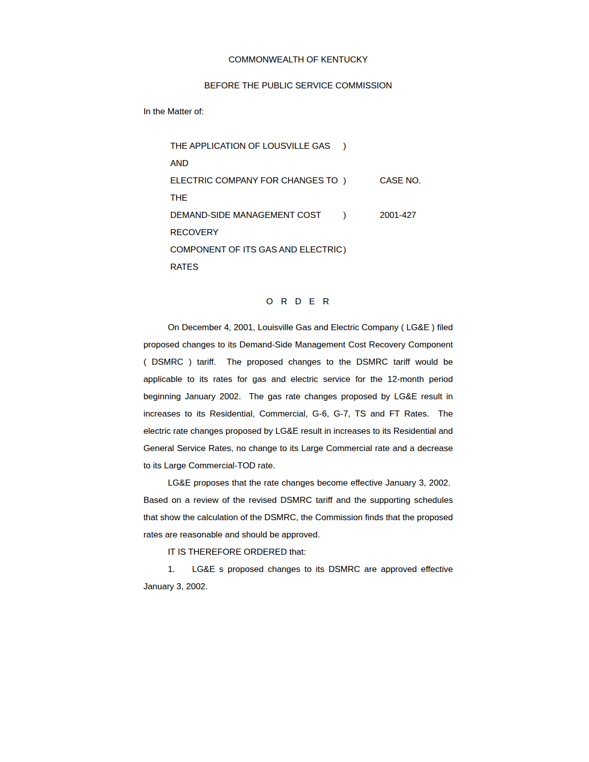COMMONWEALTH OF KENTUCKY
BEFORE THE PUBLIC SERVICE COMMISSION
In the Matter of:
| THE APPLICATION OF LOUSVILLE GAS AND | ) | |
| ELECTRIC COMPANY FOR CHANGES TO THE | ) | CASE NO. |
| DEMAND-SIDE MANAGEMENT COST RECOVERY | ) | 2001-427 |
| COMPONENT OF ITS GAS AND ELECTRIC RATES | ) | |
O R D E R
On December 4, 2001, Louisville Gas and Electric Company ( LG&E ) filed proposed changes to its Demand-Side Management Cost Recovery Component ( DSMRC ) tariff. The proposed changes to the DSMRC tariff would be applicable to its rates for gas and electric service for the 12-month period beginning January 2002. The gas rate changes proposed by LG&E result in increases to its Residential, Commercial, G-6, G-7, TS and FT Rates. The electric rate changes proposed by LG&E result in increases to its Residential and General Service Rates, no change to its Large Commercial rate and a decrease to its Large Commercial-TOD rate.
LG&E proposes that the rate changes become effective January 3, 2002. Based on a review of the revised DSMRC tariff and the supporting schedules that show the calculation of the DSMRC, the Commission finds that the proposed rates are reasonable and should be approved.
IT IS THEREFORE ORDERED that:
1. LG&E s proposed changes to its DSMRC are approved effective January 3, 2002.